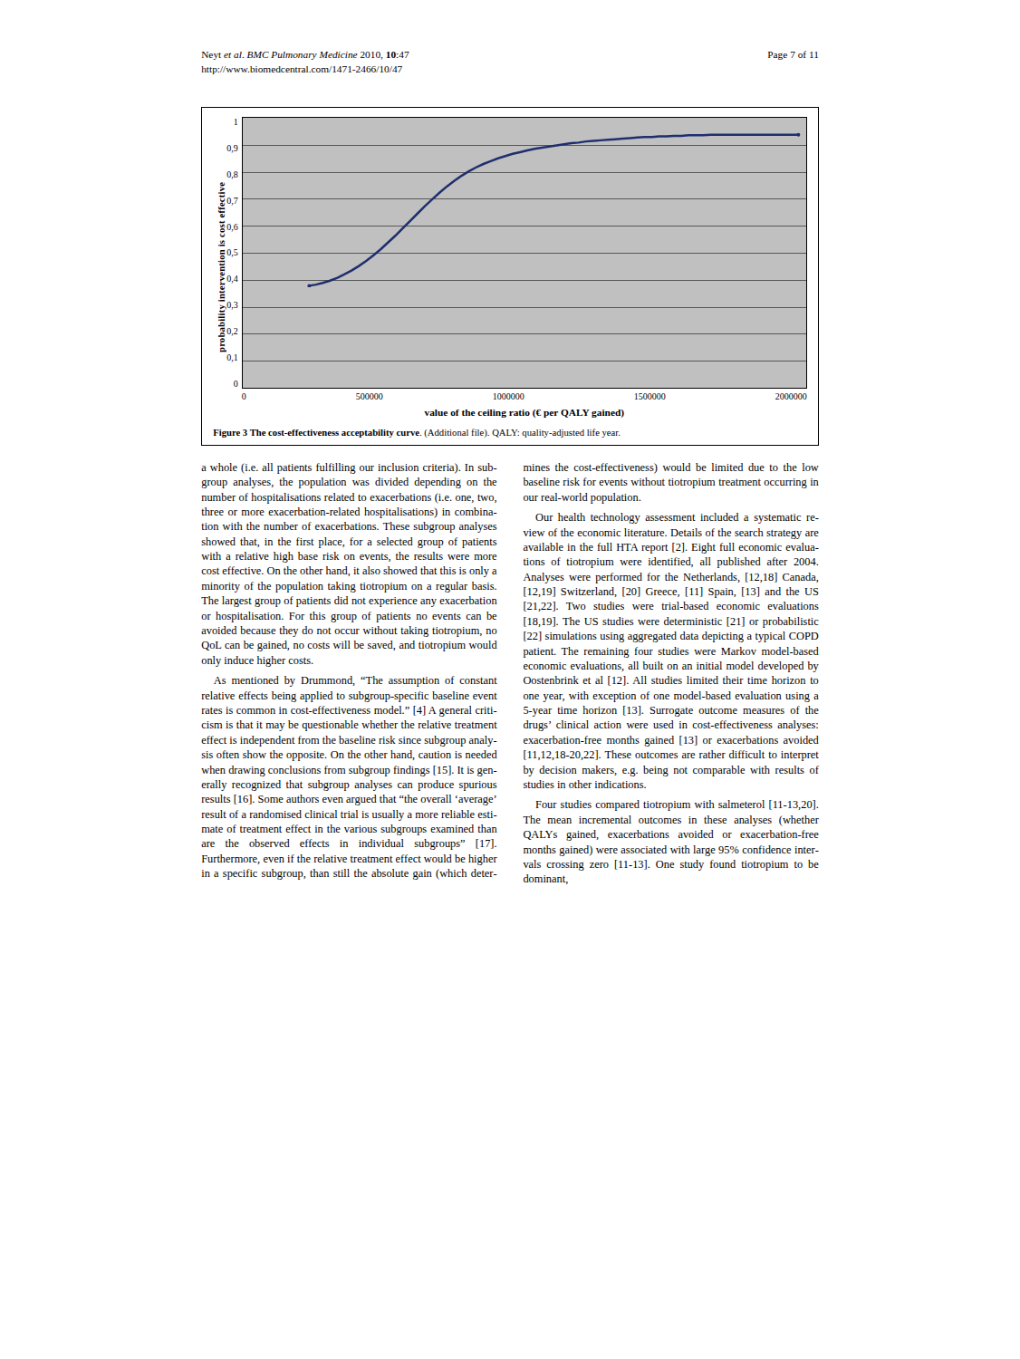Neyt et al. BMC Pulmonary Medicine 2010, 10:47 http://www.biomedcentral.com/1471-2466/10/47
Page 7 of 11
probability intervention is cost effective
1
0,9
0,8
0,7
0,6
0,5
0,4
0,3
0,2
0,1
0
0 500000 1000000 1500000 2000000
value of the ceiling ratio (€ per QALY gained)
Figure 3 The cost-effectiveness acceptability curve. (Additional file). QALY: quality-adjusted life year.
a whole (i.e. all patients fulfilling our inclusion criteria). In subgroup analyses, the population was divided depending on the number of hospitalisations related to exacerbations (i.e. one, two, three or more exacerbation-related hospitalisations) in combination with the number of exacerbations. These subgroup analyses showed that, in the first place, for a selected group of patients with a relative high base risk on events, the results were more cost effective. On the other hand, it also showed that this is only a minority of the population taking tiotropium on a regular basis. The largest group of patients did not experience any exacerbation or hospitalisation. For this group of patients no events can be avoided because they do not occur without taking tiotropium, no QoL can be gained, no costs will be saved, and tiotropium would only induce higher costs.
As mentioned by Drummond, “The assumption of constant relative effects being applied to subgroup-specific baseline event rates is common in cost-effectiveness model.” [4] A general criticism is that it may be questionable whether the relative treatment effect is independent from the baseline risk since subgroup analysis often show the opposite. On the other hand, caution is needed when drawing conclusions from subgroup findings [15]. It is generally recognized that subgroup analyses can produce spurious results [16]. Some authors even argued that “the overall ‘average’ result of a randomised clinical trial is usually a more reliable estimate of treatment effect in the various subgroups examined than are the observed effects in individual subgroups” [17]. Furthermore, even if the relative treatment effect would be higher in a specific subgroup, than still the absolute gain (which determines the cost-effectiveness) would be limited due to the low baseline risk for events without tiotropium treatment occurring in our real-world population.
Our health technology assessment included a systematic review of the economic literature. Details of the search strategy are available in the full HTA report [2]. Eight full economic evaluations of tiotropium were identified, all published after 2004. Analyses were performed for the Netherlands, [12,18] Canada, [12,19] Switzerland, [20] Greece, [11] Spain, [13] and the US [21,22]. Two studies were trial-based economic evaluations [18,19]. The US studies were deterministic [21] or probabilistic [22] simulations using aggregated data depicting a typical COPD patient. The remaining four studies were Markov model-based economic evaluations, all built on an initial model developed by Oostenbrink et al [12]. All studies limited their time horizon to one year, with exception of one model-based evaluation using a 5-year time horizon [13]. Surrogate outcome measures of the drugs’ clinical action were used in cost-effectiveness analyses: exacerbation-free months gained [13] or exacerbations avoided [11,12,18-20,22]. These outcomes are rather difficult to interpret by decision makers, e.g. being not comparable with results of studies in other indications.
Four studies compared tiotropium with salmeterol [11-13,20]. The mean incremental outcomes in these analyses (whether QALYs gained, exacerbations avoided or exacerbation-free months gained) were associated with large 95% confidence intervals crossing zero [11-13]. One study found tiotropium to be dominant,